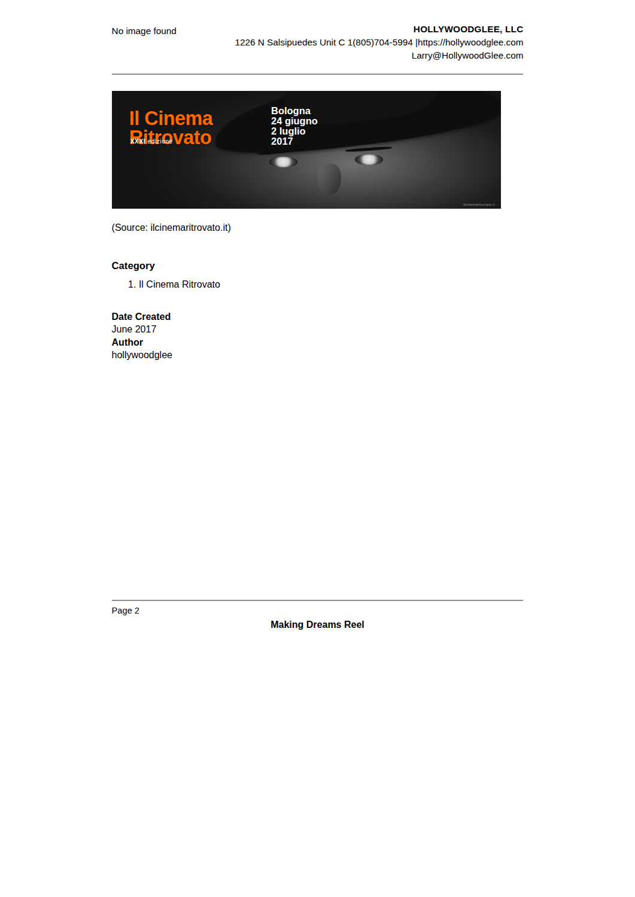No image found
HOLLYWOODGLEE, LLC
1226 N Salsipuedes Unit C 1(805)704-5994 |https://hollywoodglee.com Larry@HollywoodGlee.com
Il CinemaRitrovato
XXXI edizione
Bologna 24 giugno 2 luglio 2017
ilcinemaritrovato.it
(Source: ilcinemaritrovato.it)
Category
Il Cinema Ritrovato
Date Created
June 2017
Author
hollywoodglee
Page 2
Making Dreams Reel